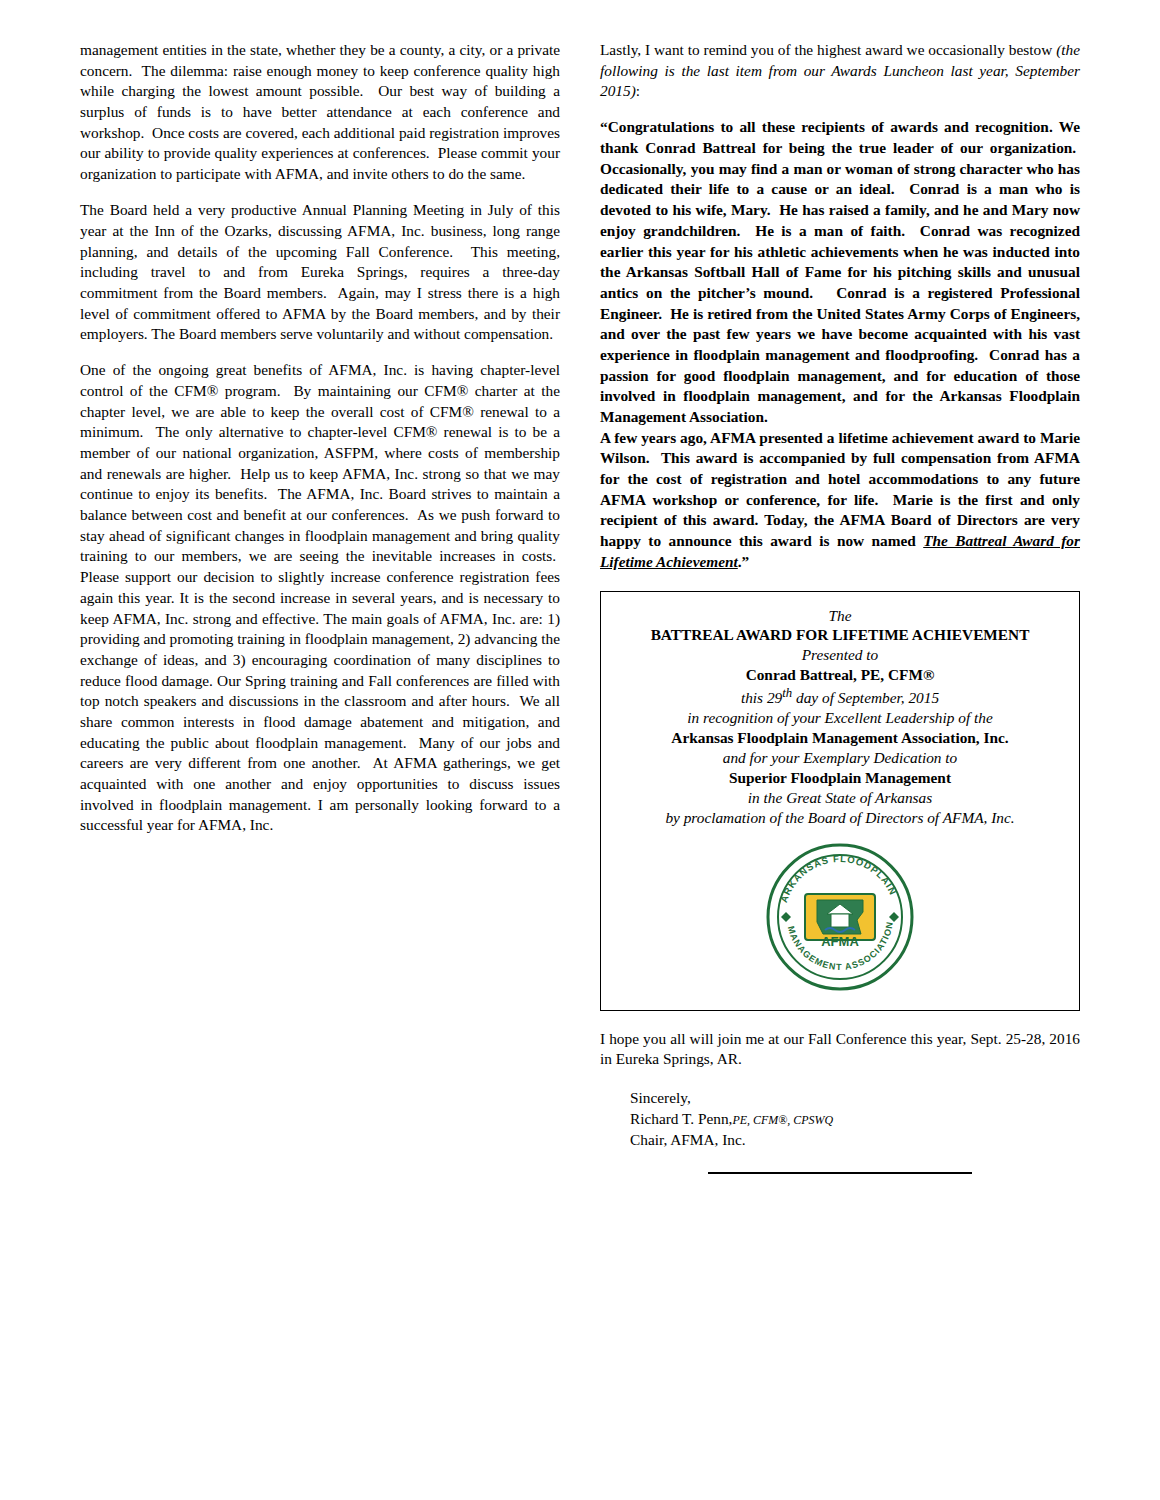management entities in the state, whether they be a county, a city, or a private concern. The dilemma: raise enough money to keep conference quality high while charging the lowest amount possible. Our best way of building a surplus of funds is to have better attendance at each conference and workshop. Once costs are covered, each additional paid registration improves our ability to provide quality experiences at conferences. Please commit your organization to participate with AFMA, and invite others to do the same.
The Board held a very productive Annual Planning Meeting in July of this year at the Inn of the Ozarks, discussing AFMA, Inc. business, long range planning, and details of the upcoming Fall Conference. This meeting, including travel to and from Eureka Springs, requires a three-day commitment from the Board members. Again, may I stress there is a high level of commitment offered to AFMA by the Board members, and by their employers. The Board members serve voluntarily and without compensation.
One of the ongoing great benefits of AFMA, Inc. is having chapter-level control of the CFM® program. By maintaining our CFM® charter at the chapter level, we are able to keep the overall cost of CFM® renewal to a minimum. The only alternative to chapter-level CFM® renewal is to be a member of our national organization, ASFPM, where costs of membership and renewals are higher. Help us to keep AFMA, Inc. strong so that we may continue to enjoy its benefits. The AFMA, Inc. Board strives to maintain a balance between cost and benefit at our conferences. As we push forward to stay ahead of significant changes in floodplain management and bring quality training to our members, we are seeing the inevitable increases in costs. Please support our decision to slightly increase conference registration fees again this year. It is the second increase in several years, and is necessary to keep AFMA, Inc. strong and effective. The main goals of AFMA, Inc. are: 1) providing and promoting training in floodplain management, 2) advancing the exchange of ideas, and 3) encouraging coordination of many disciplines to reduce flood damage. Our Spring training and Fall conferences are filled with top notch speakers and discussions in the classroom and after hours. We all share common interests in flood damage abatement and mitigation, and educating the public about floodplain management. Many of our jobs and careers are very different from one another. At AFMA gatherings, we get acquainted with one another and enjoy opportunities to discuss issues involved in floodplain management. I am personally looking forward to a successful year for AFMA, Inc.
Lastly, I want to remind you of the highest award we occasionally bestow (the following is the last item from our Awards Luncheon last year, September 2015):
“Congratulations to all these recipients of awards and recognition. We thank Conrad Battreal for being the true leader of our organization. Occasionally, you may find a man or woman of strong character who has dedicated their life to a cause or an ideal. Conrad is a man who is devoted to his wife, Mary. He has raised a family, and he and Mary now enjoy grandchildren. He is a man of faith. Conrad was recognized earlier this year for his athletic achievements when he was inducted into the Arkansas Softball Hall of Fame for his pitching skills and unusual antics on the pitcher’s mound. Conrad is a registered Professional Engineer. He is retired from the United States Army Corps of Engineers, and over the past few years we have become acquainted with his vast experience in floodplain management and floodproofing. Conrad has a passion for good floodplain management, and for education of those involved in floodplain management, and for the Arkansas Floodplain Management Association.
A few years ago, AFMA presented a lifetime achievement award to Marie Wilson. This award is accompanied by full compensation from AFMA for the cost of registration and hotel accommodations to any future AFMA workshop or conference, for life. Marie is the first and only recipient of this award. Today, the AFMA Board of Directors are very happy to announce this award is now named The Battreal Award for Lifetime Achievement.”
The BATTREAL AWARD FOR LIFETIME ACHIEVEMENT Presented to Conrad Battreal, PE, CFM® this 29th day of September, 2015 in recognition of your Excellent Leadership of the Arkansas Floodplain Management Association, Inc. and for your Exemplary Dedication to Superior Floodplain Management in the Great State of Arkansas by proclamation of the Board of Directors of AFMA, Inc.
ARKANSAS FLOODPLAIN MANAGEMENT ASSOCIATION AFMA
I hope you all will join me at our Fall Conference this year, Sept. 25-28, 2016 in Eureka Springs, AR.
Sincerely,
Richard T. Penn,PE, CFM®, CPSWQ
Chair, AFMA, Inc.